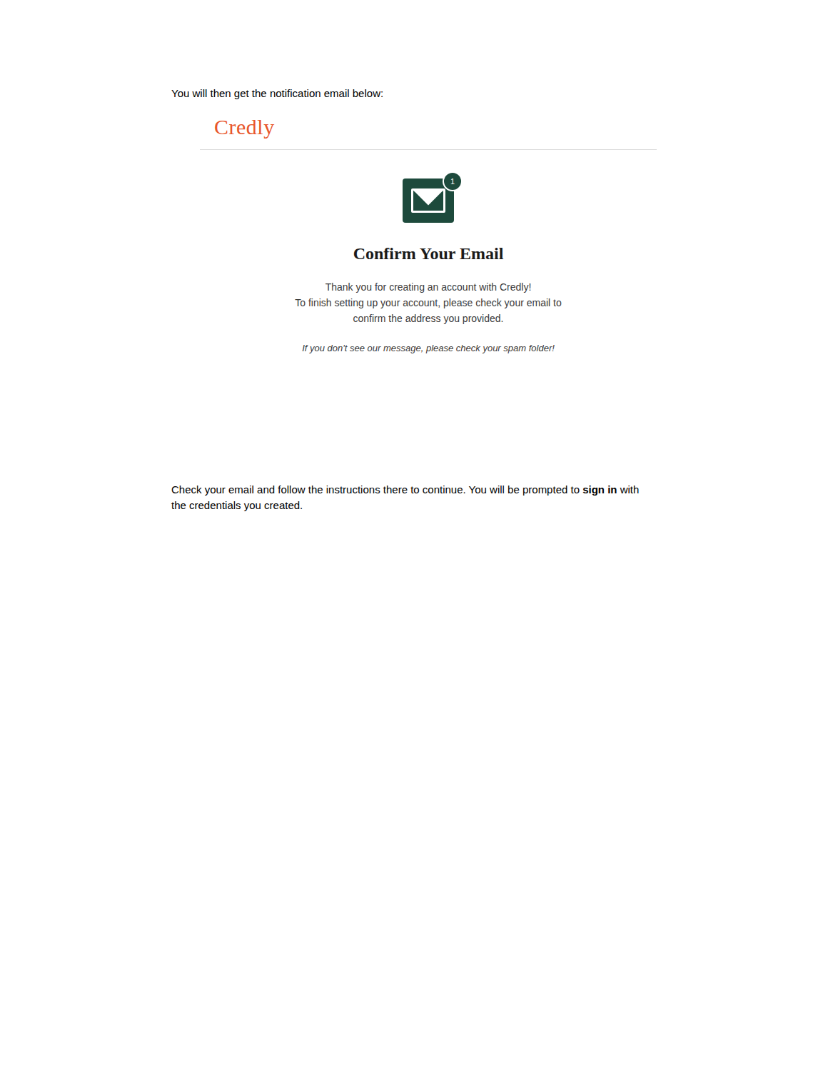You will then get the notification email below:
Credly
1
Confirm Your Email
Thank you for creating an account with Credly!
To finish setting up your account, please check your email to
confirm the address you provided.
If you don't see our message, please check your spam folder!
Check your email and follow the instructions there to continue. You will be prompted to sign in with the credentials you created.